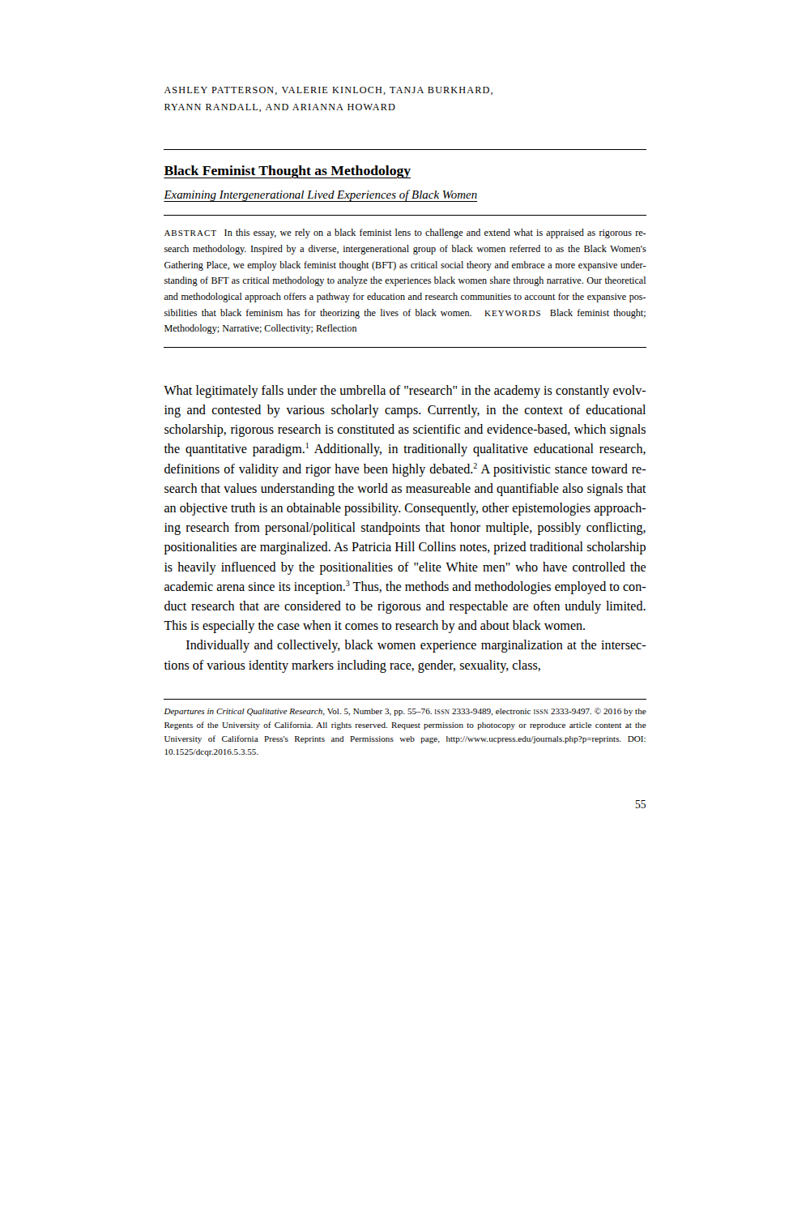Ashley Patterson, Valerie Kinloch, Tanja Burkhard,
Ryann Randall, and Arianna Howard
Black Feminist Thought as Methodology
Examining Intergenerational Lived Experiences of Black Women
Abstract In this essay, we rely on a black feminist lens to challenge and extend what is appraised as rigorous research methodology. Inspired by a diverse, intergenerational group of black women referred to as the Black Women's Gathering Place, we employ black feminist thought (BFT) as critical social theory and embrace a more expansive understanding of BFT as critical methodology to analyze the experiences black women share through narrative. Our theoretical and methodological approach offers a pathway for education and research communities to account for the expansive possibilities that black feminism has for theorizing the lives of black women. Keywords Black feminist thought; Methodology; Narrative; Collectivity; Reflection
What legitimately falls under the umbrella of "research" in the academy is constantly evolving and contested by various scholarly camps. Currently, in the context of educational scholarship, rigorous research is constituted as scientific and evidence-based, which signals the quantitative paradigm.1 Additionally, in traditionally qualitative educational research, definitions of validity and rigor have been highly debated.2 A positivistic stance toward research that values understanding the world as measureable and quantifiable also signals that an objective truth is an obtainable possibility. Consequently, other epistemologies approaching research from personal/political standpoints that honor multiple, possibly conflicting, positionalities are marginalized. As Patricia Hill Collins notes, prized traditional scholarship is heavily influenced by the positionalities of "elite White men" who have controlled the academic arena since its inception.3 Thus, the methods and methodologies employed to conduct research that are considered to be rigorous and respectable are often unduly limited. This is especially the case when it comes to research by and about black women.
Individually and collectively, black women experience marginalization at the intersections of various identity markers including race, gender, sexuality, class,
Departures in Critical Qualitative Research, Vol. 5, Number 3, pp. 55–76. issn 2333-9489, electronic issn 2333-9497. © 2016 by the Regents of the University of California. All rights reserved. Request permission to photocopy or reproduce article content at the University of California Press's Reprints and Permissions web page, http://www.ucpress.edu/journals.php?p=reprints. DOI: 10.1525/dcqr.2016.5.3.55.
55